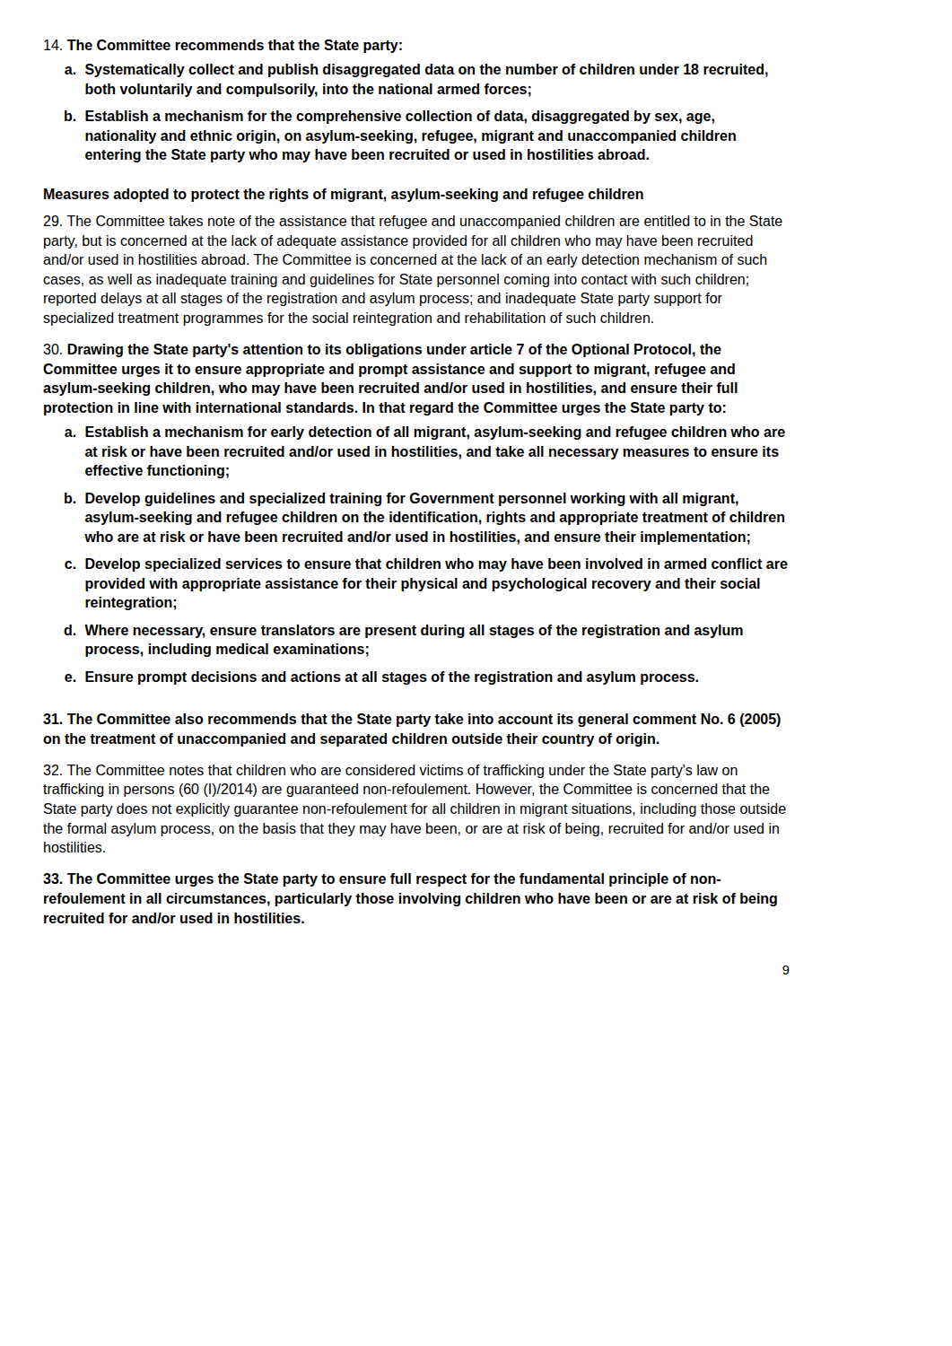14. The Committee recommends that the State party:
Systematically collect and publish disaggregated data on the number of children under 18 recruited, both voluntarily and compulsorily, into the national armed forces;
Establish a mechanism for the comprehensive collection of data, disaggregated by sex, age, nationality and ethnic origin, on asylum-seeking, refugee, migrant and unaccompanied children entering the State party who may have been recruited or used in hostilities abroad.
Measures adopted to protect the rights of migrant, asylum-seeking and refugee children
29. The Committee takes note of the assistance that refugee and unaccompanied children are entitled to in the State party, but is concerned at the lack of adequate assistance provided for all children who may have been recruited and/or used in hostilities abroad. The Committee is concerned at the lack of an early detection mechanism of such cases, as well as inadequate training and guidelines for State personnel coming into contact with such children; reported delays at all stages of the registration and asylum process; and inadequate State party support for specialized treatment programmes for the social reintegration and rehabilitation of such children.
30. Drawing the State party's attention to its obligations under article 7 of the Optional Protocol, the Committee urges it to ensure appropriate and prompt assistance and support to migrant, refugee and asylum-seeking children, who may have been recruited and/or used in hostilities, and ensure their full protection in line with international standards. In that regard the Committee urges the State party to:
Establish a mechanism for early detection of all migrant, asylum-seeking and refugee children who are at risk or have been recruited and/or used in hostilities, and take all necessary measures to ensure its effective functioning;
Develop guidelines and specialized training for Government personnel working with all migrant, asylum-seeking and refugee children on the identification, rights and appropriate treatment of children who are at risk or have been recruited and/or used in hostilities, and ensure their implementation;
Develop specialized services to ensure that children who may have been involved in armed conflict are provided with appropriate assistance for their physical and psychological recovery and their social reintegration;
Where necessary, ensure translators are present during all stages of the registration and asylum process, including medical examinations;
Ensure prompt decisions and actions at all stages of the registration and asylum process.
31. The Committee also recommends that the State party take into account its general comment No. 6 (2005) on the treatment of unaccompanied and separated children outside their country of origin.
32. The Committee notes that children who are considered victims of trafficking under the State party's law on trafficking in persons (60 (I)/2014) are guaranteed non-refoulement. However, the Committee is concerned that the State party does not explicitly guarantee non-refoulement for all children in migrant situations, including those outside the formal asylum process, on the basis that they may have been, or are at risk of being, recruited for and/or used in hostilities.
33. The Committee urges the State party to ensure full respect for the fundamental principle of non-refoulement in all circumstances, particularly those involving children who have been or are at risk of being recruited for and/or used in hostilities.
9